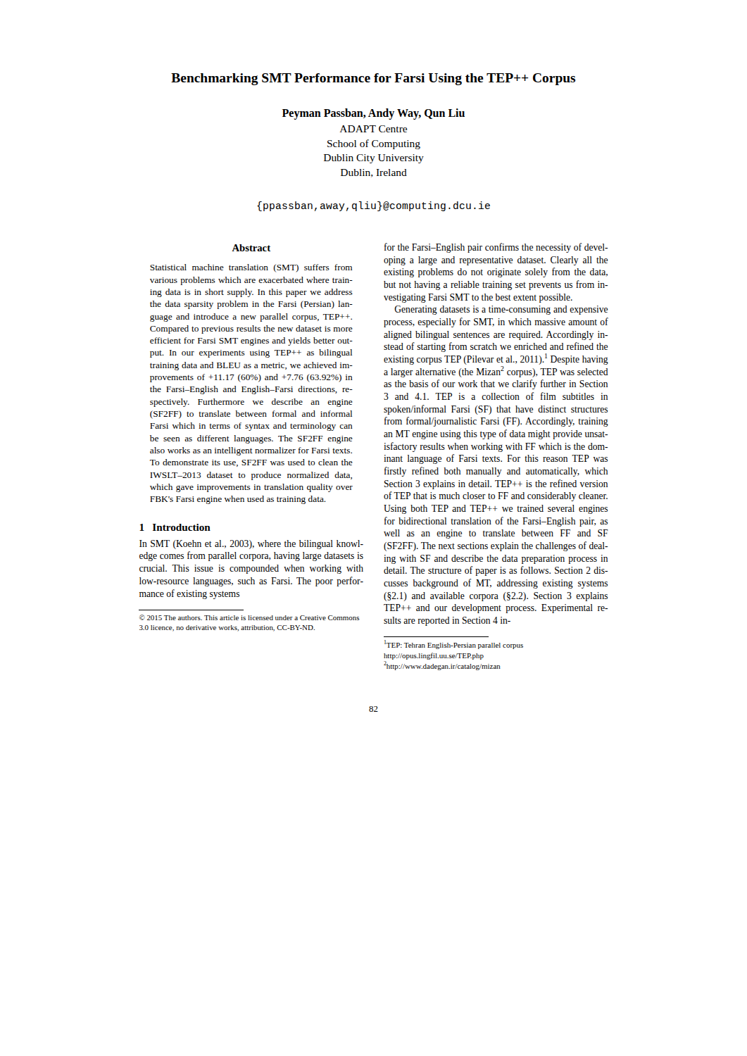Benchmarking SMT Performance for Farsi Using the TEP++ Corpus
Peyman Passban, Andy Way, Qun Liu
ADAPT Centre
School of Computing
Dublin City University
Dublin, Ireland
{ppassban,away,qliu}@computing.dcu.ie
Abstract
Statistical machine translation (SMT) suffers from various problems which are exacerbated where training data is in short supply. In this paper we address the data sparsity problem in the Farsi (Persian) language and introduce a new parallel corpus, TEP++. Compared to previous results the new dataset is more efficient for Farsi SMT engines and yields better output. In our experiments using TEP++ as bilingual training data and BLEU as a metric, we achieved improvements of +11.17 (60%) and +7.76 (63.92%) in the Farsi–English and English–Farsi directions, respectively. Furthermore we describe an engine (SF2FF) to translate between formal and informal Farsi which in terms of syntax and terminology can be seen as different languages. The SF2FF engine also works as an intelligent normalizer for Farsi texts. To demonstrate its use, SF2FF was used to clean the IWSLT–2013 dataset to produce normalized data, which gave improvements in translation quality over FBK's Farsi engine when used as training data.
1 Introduction
In SMT (Koehn et al., 2003), where the bilingual knowledge comes from parallel corpora, having large datasets is crucial. This issue is compounded when working with low-resource languages, such as Farsi. The poor performance of existing systems
© 2015 The authors. This article is licensed under a Creative Commons 3.0 licence, no derivative works, attribution, CC-BY-ND.
for the Farsi–English pair confirms the necessity of developing a large and representative dataset. Clearly all the existing problems do not originate solely from the data, but not having a reliable training set prevents us from investigating Farsi SMT to the best extent possible.
Generating datasets is a time-consuming and expensive process, especially for SMT, in which massive amount of aligned bilingual sentences are required. Accordingly instead of starting from scratch we enriched and refined the existing corpus TEP (Pilevar et al., 2011).1 Despite having a larger alternative (the Mizan2 corpus), TEP was selected as the basis of our work that we clarify further in Section 3 and 4.1. TEP is a collection of film subtitles in spoken/informal Farsi (SF) that have distinct structures from formal/journalistic Farsi (FF). Accordingly, training an MT engine using this type of data might provide unsatisfactory results when working with FF which is the dominant language of Farsi texts. For this reason TEP was firstly refined both manually and automatically, which Section 3 explains in detail. TEP++ is the refined version of TEP that is much closer to FF and considerably cleaner. Using both TEP and TEP++ we trained several engines for bidirectional translation of the Farsi–English pair, as well as an engine to translate between FF and SF (SF2FF). The next sections explain the challenges of dealing with SF and describe the data preparation process in detail. The structure of paper is as follows. Section 2 discusses background of MT, addressing existing systems (§2.1) and available corpora (§2.2). Section 3 explains TEP++ and our development process. Experimental results are reported in Section 4 in-
1TEP: Tehran English-Persian parallel corpus
http://opus.lingfil.uu.se/TEP.php
2http://www.dadegan.ir/catalog/mizan
82